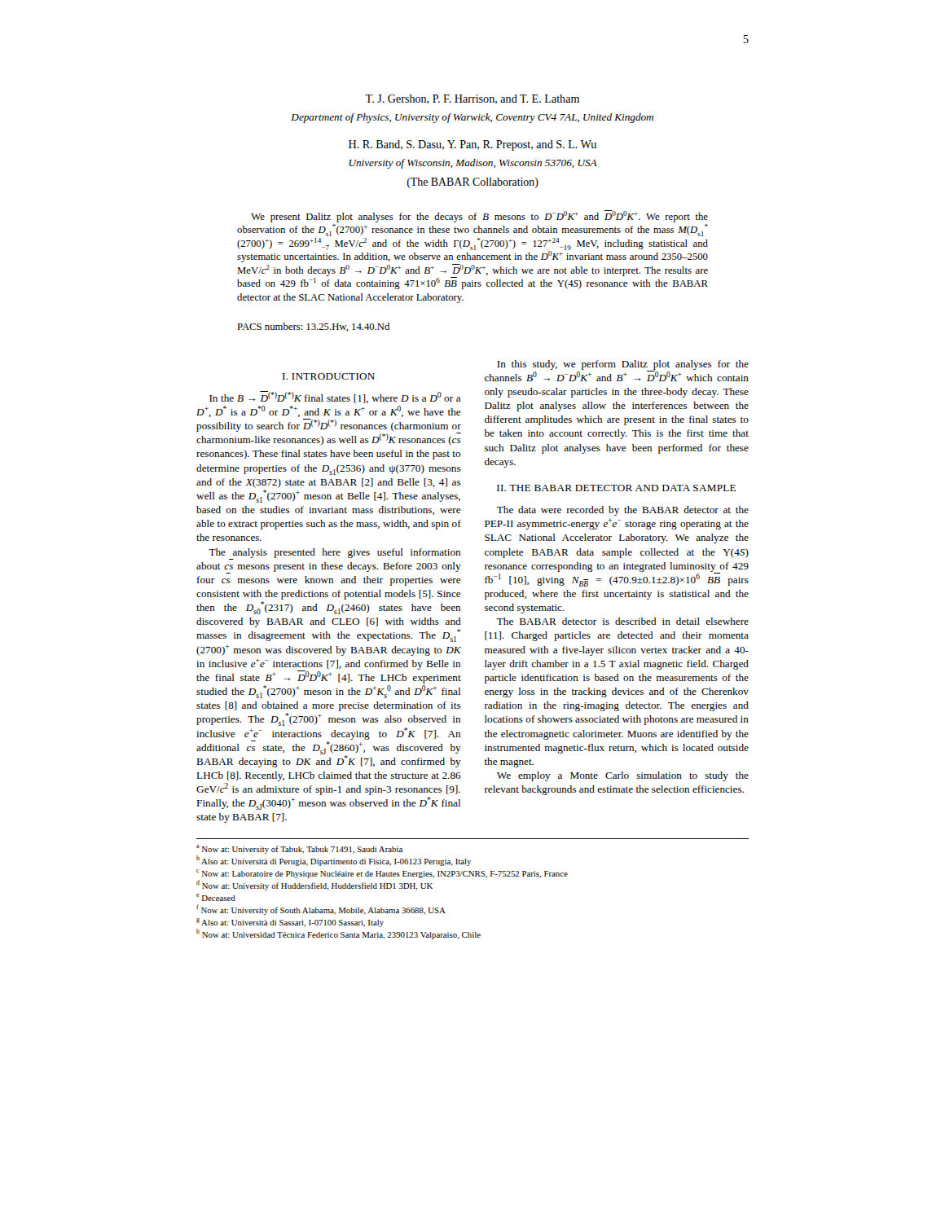5
T. J. Gershon, P. F. Harrison, and T. E. Latham
Department of Physics, University of Warwick, Coventry CV4 7AL, United Kingdom
H. R. Band, S. Dasu, Y. Pan, R. Prepost, and S. L. Wu
University of Wisconsin, Madison, Wisconsin 53706, USA
(The BABAR Collaboration)
We present Dalitz plot analyses for the decays of B mesons to D−D0K+ and D0D0K+. We report the observation of the Ds1*(2700)+ resonance in these two channels and obtain measurements of the mass M(Ds1*(2700)+) = 2699+14−7 MeV/c2 and of the width Γ(Ds1*(2700)+) = 127+24−19 MeV, including statistical and systematic uncertainties. In addition, we observe an enhancement in the D0K+ invariant mass around 2350–2500 MeV/c2 in both decays B0 → D−D0K+ and B+ → D0D0K+, which we are not able to interpret. The results are based on 429 fb−1 of data containing 471×106 BB pairs collected at the Υ(4S) resonance with the BABAR detector at the SLAC National Accelerator Laboratory.
PACS numbers: 13.25.Hw, 14.40.Nd
I. INTRODUCTION
In the B → D(*)D(*)K final states [1], where D is a D0 or a D+, D* is a D*0 or D*+, and K is a K+ or a K0, we have the possibility to search for D(*)D(*) resonances (charmonium or charmonium-like resonances) as well as D(*)K resonances (cs resonances). These final states have been useful in the past to determine properties of the Ds1(2536) and ψ(3770) mesons and of the X(3872) state at BABAR [2] and Belle [3, 4] as well as the Ds1*(2700)+ meson at Belle [4]. These analyses, based on the studies of invariant mass distributions, were able to extract properties such as the mass, width, and spin of the resonances.
The analysis presented here gives useful information about cs mesons present in these decays. Before 2003 only four cs mesons were known and their properties were consistent with the predictions of potential models [5]. Since then the Ds0*(2317) and Ds1(2460) states have been discovered by BABAR and CLEO [6] with widths and masses in disagreement with the expectations. The Ds1*(2700)+ meson was discovered by BABAR decaying to DK in inclusive e+e− interactions [7], and confirmed by Belle in the final state B+ → D0D0K+ [4]. The LHCb experiment studied the Ds1*(2700)+ meson in the D+Ks0 and D0K+ final states [8] and obtained a more precise determination of its properties. The Ds1*(2700)+ meson was also observed in inclusive e+e− interactions decaying to D*K [7]. An additional cs state, the DsJ*(2860)+, was discovered by BABAR decaying to DK and D*K [7], and confirmed by LHCb [8]. Recently, LHCb claimed that the structure at 2.86 GeV/c2 is an admixture of spin-1 and spin-3 resonances [9]. Finally, the DsJ(3040)+ meson was observed in the D*K final state by BABAR [7].
In this study, we perform Dalitz plot analyses for the channels B0 → D−D0K+ and B+ → D0D0K+ which contain only pseudo-scalar particles in the three-body decay. These Dalitz plot analyses allow the interferences between the different amplitudes which are present in the final states to be taken into account correctly. This is the first time that such Dalitz plot analyses have been performed for these decays.
II. THE BABAR DETECTOR AND DATA SAMPLE
The data were recorded by the BABAR detector at the PEP-II asymmetric-energy e+e− storage ring operating at the SLAC National Accelerator Laboratory. We analyze the complete BABAR data sample collected at the Υ(4S) resonance corresponding to an integrated luminosity of 429 fb−1 [10], giving NBB = (470.9±0.1±2.8)×106 BB pairs produced, where the first uncertainty is statistical and the second systematic.
The BABAR detector is described in detail elsewhere [11]. Charged particles are detected and their momenta measured with a five-layer silicon vertex tracker and a 40-layer drift chamber in a 1.5 T axial magnetic field. Charged particle identification is based on the measurements of the energy loss in the tracking devices and of the Cherenkov radiation in the ring-imaging detector. The energies and locations of showers associated with photons are measured in the electromagnetic calorimeter. Muons are identified by the instrumented magnetic-flux return, which is located outside the magnet.
We employ a Monte Carlo simulation to study the relevant backgrounds and estimate the selection efficiencies.
a Now at: University of Tabuk, Tabuk 71491, Saudi Arabia
b Also at: Università di Perugia, Dipartimento di Fisica, I-06123 Perugia, Italy
c Now at: Laboratoire de Physique Nucléaire et de Hautes Energies, IN2P3/CNRS, F-75252 Paris, France
d Now at: University of Huddersfield, Huddersfield HD1 3DH, UK
e Deceased
f Now at: University of South Alabama, Mobile, Alabama 36688, USA
g Also at: Università di Sassari, I-07100 Sassari, Italy
h Now at: Universidad Técnica Federico Santa Maria, 2390123 Valparaiso, Chile